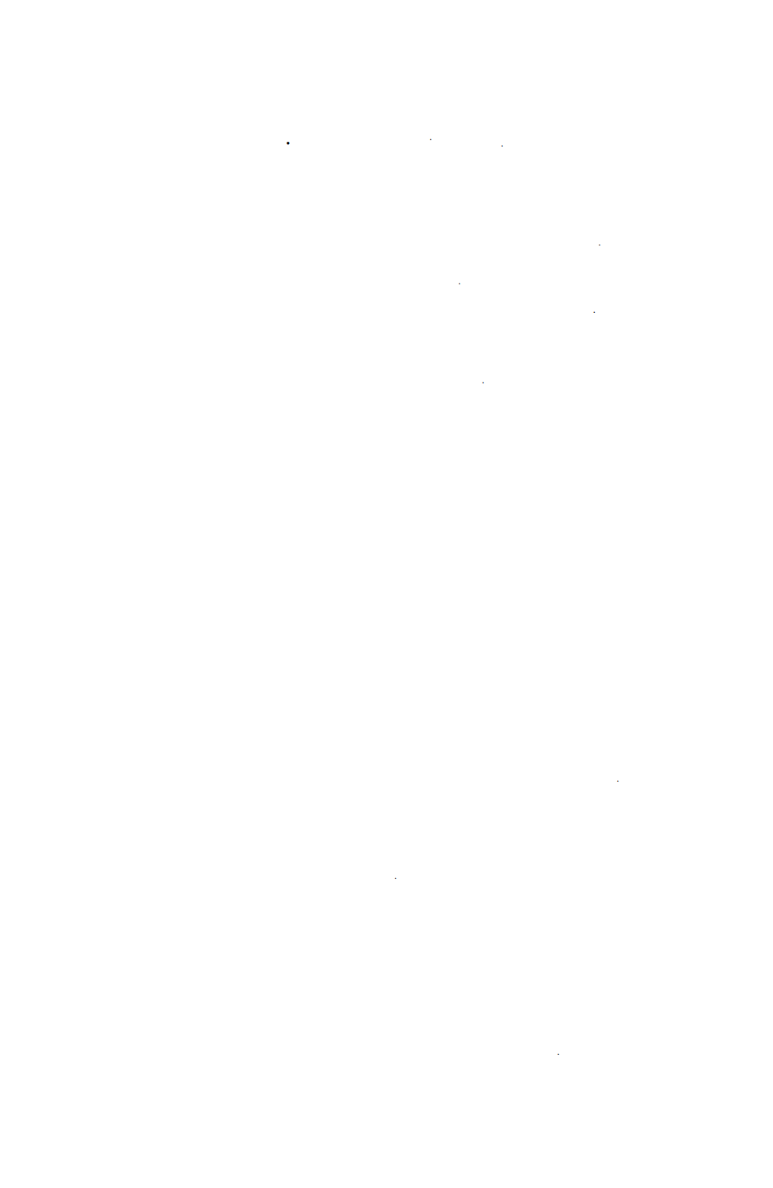• · · · · · · · · ·